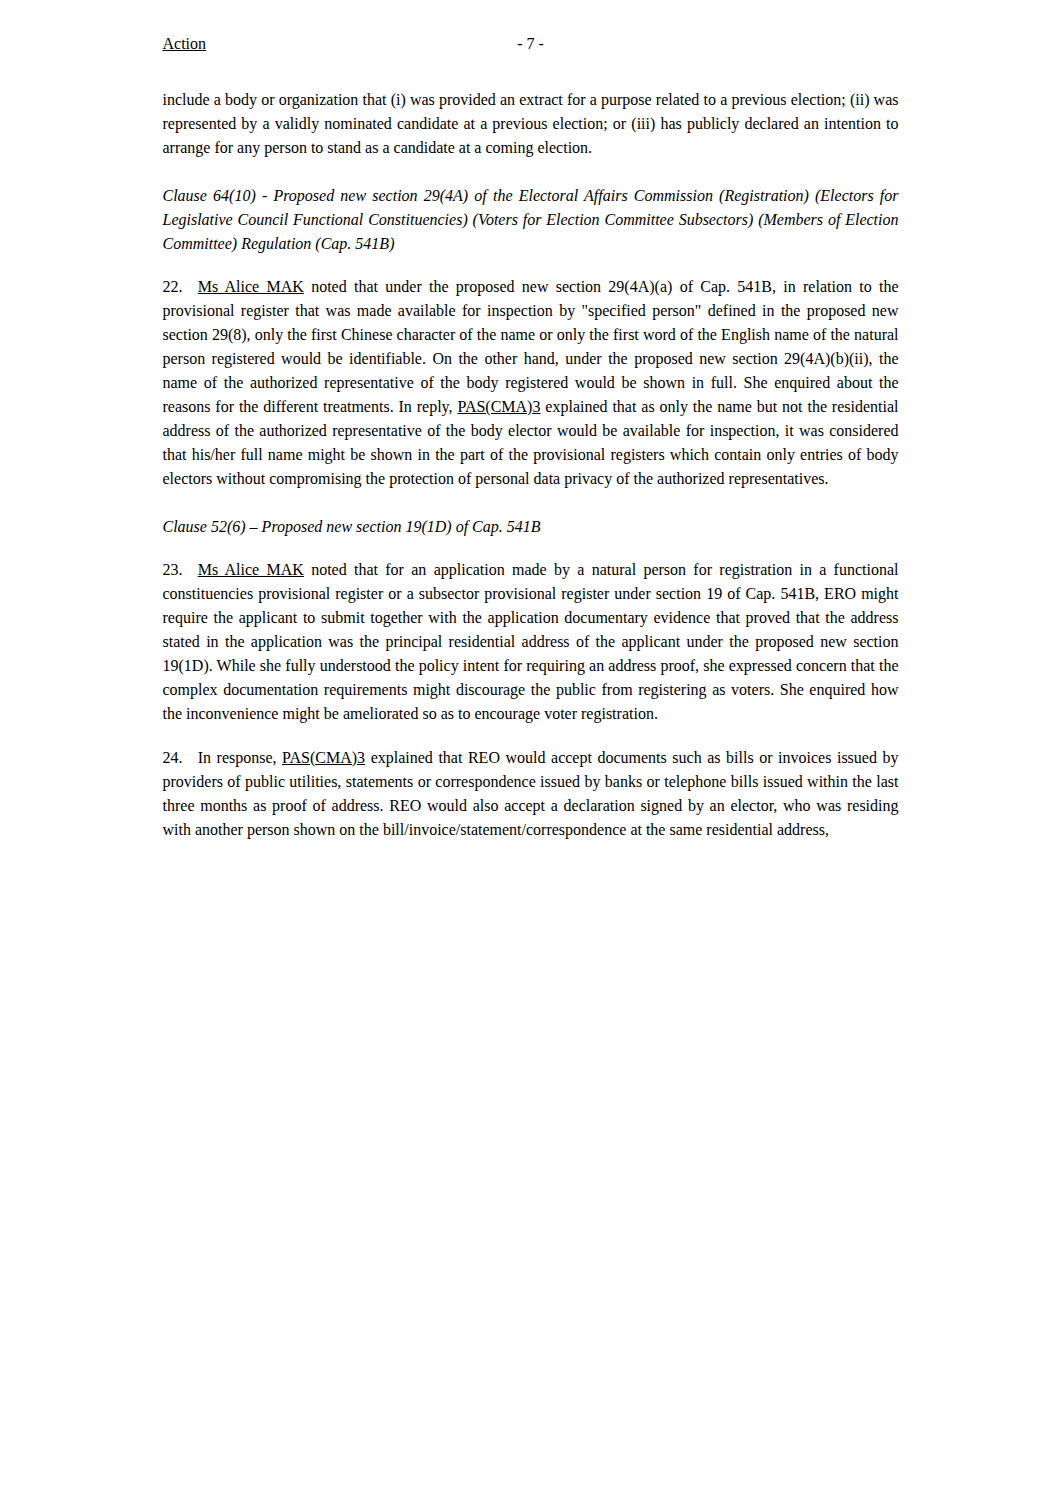Action
- 7 -
include a body or organization that (i) was provided an extract for a purpose related to a previous election; (ii) was represented by a validly nominated candidate at a previous election; or (iii) has publicly declared an intention to arrange for any person to stand as a candidate at a coming election.
Clause 64(10) - Proposed new section 29(4A) of the Electoral Affairs Commission (Registration) (Electors for Legislative Council Functional Constituencies) (Voters for Election Committee Subsectors) (Members of Election Committee) Regulation (Cap. 541B)
22. Ms Alice MAK noted that under the proposed new section 29(4A)(a) of Cap. 541B, in relation to the provisional register that was made available for inspection by "specified person" defined in the proposed new section 29(8), only the first Chinese character of the name or only the first word of the English name of the natural person registered would be identifiable. On the other hand, under the proposed new section 29(4A)(b)(ii), the name of the authorized representative of the body registered would be shown in full. She enquired about the reasons for the different treatments. In reply, PAS(CMA)3 explained that as only the name but not the residential address of the authorized representative of the body elector would be available for inspection, it was considered that his/her full name might be shown in the part of the provisional registers which contain only entries of body electors without compromising the protection of personal data privacy of the authorized representatives.
Clause 52(6) – Proposed new section 19(1D) of Cap. 541B
23. Ms Alice MAK noted that for an application made by a natural person for registration in a functional constituencies provisional register or a subsector provisional register under section 19 of Cap. 541B, ERO might require the applicant to submit together with the application documentary evidence that proved that the address stated in the application was the principal residential address of the applicant under the proposed new section 19(1D). While she fully understood the policy intent for requiring an address proof, she expressed concern that the complex documentation requirements might discourage the public from registering as voters. She enquired how the inconvenience might be ameliorated so as to encourage voter registration.
24. In response, PAS(CMA)3 explained that REO would accept documents such as bills or invoices issued by providers of public utilities, statements or correspondence issued by banks or telephone bills issued within the last three months as proof of address. REO would also accept a declaration signed by an elector, who was residing with another person shown on the bill/invoice/statement/correspondence at the same residential address,